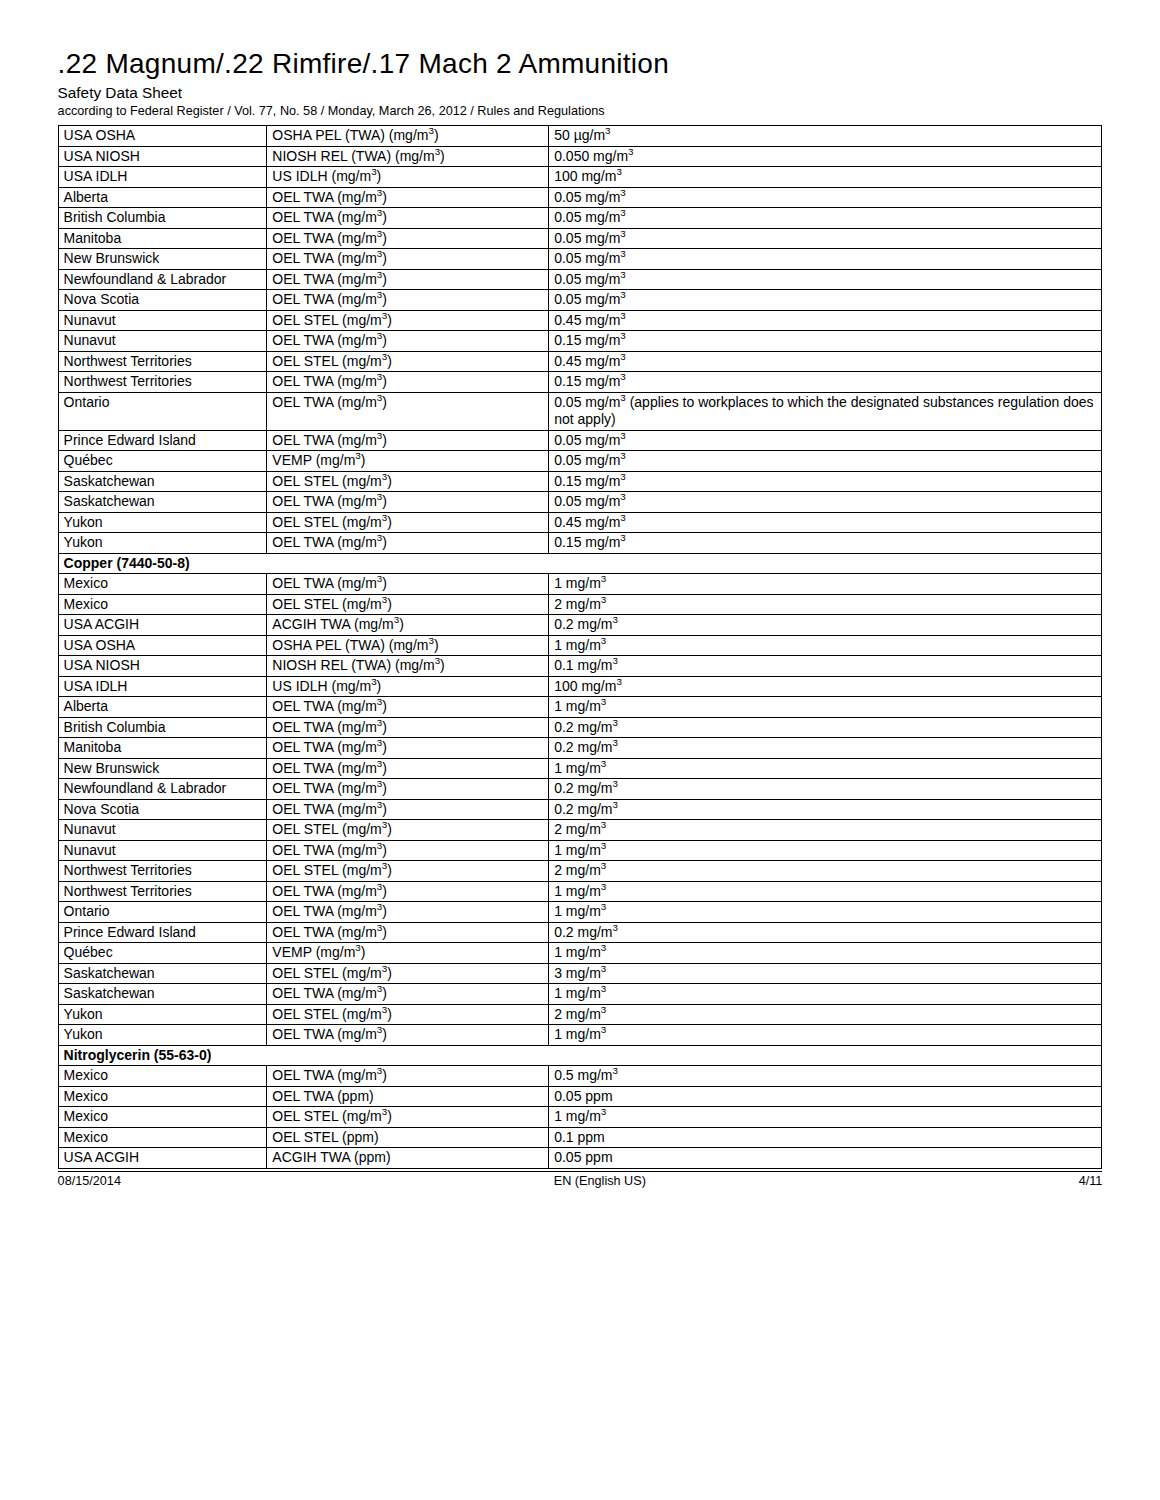.22 Magnum/.22 Rimfire/.17 Mach 2 Ammunition
Safety Data Sheet
according to Federal Register / Vol. 77, No. 58 / Monday, March 26, 2012 / Rules and Regulations
| USA OSHA | OSHA PEL (TWA) (mg/m 3 ) | 50 µg/m 3 |
| USA NIOSH | NIOSH REL (TWA) (mg/m 3 ) | 0.050 mg/m 3 |
| USA IDLH | US IDLH (mg/m 3 ) | 100 mg/m 3 |
| Alberta | OEL TWA (mg/m 3 ) | 0.05 mg/m 3 |
| British Columbia | OEL TWA (mg/m 3 ) | 0.05 mg/m 3 |
| Manitoba | OEL TWA (mg/m 3 ) | 0.05 mg/m 3 |
| New Brunswick | OEL TWA (mg/m 3 ) | 0.05 mg/m 3 |
| Newfoundland & Labrador | OEL TWA (mg/m 3 ) | 0.05 mg/m 3 |
| Nova Scotia | OEL TWA (mg/m 3 ) | 0.05 mg/m 3 |
| Nunavut | OEL STEL (mg/m 3 ) | 0.45 mg/m 3 |
| Nunavut | OEL TWA (mg/m 3 ) | 0.15 mg/m 3 |
| Northwest Territories | OEL STEL (mg/m 3 ) | 0.45 mg/m 3 |
| Northwest Territories | OEL TWA (mg/m 3 ) | 0.15 mg/m 3 |
| Ontario | OEL TWA (mg/m 3 ) | 0.05 mg/m 3 (applies to workplaces to which the designated substances regulation does not apply) |
| Prince Edward Island | OEL TWA (mg/m 3 ) | 0.05 mg/m 3 |
| Québec | VEMP (mg/m 3 ) | 0.05 mg/m 3 |
| Saskatchewan | OEL STEL (mg/m 3 ) | 0.15 mg/m 3 |
| Saskatchewan | OEL TWA (mg/m 3 ) | 0.05 mg/m 3 |
| Yukon | OEL STEL (mg/m 3 ) | 0.45 mg/m 3 |
| Yukon | OEL TWA (mg/m 3 ) | 0.15 mg/m 3 |
| Copper (7440-50-8) |
| Mexico | OEL TWA (mg/m 3 ) | 1 mg/m 3 |
| Mexico | OEL STEL (mg/m 3 ) | 2 mg/m 3 |
| USA ACGIH | ACGIH TWA (mg/m 3 ) | 0.2 mg/m 3 |
| USA OSHA | OSHA PEL (TWA) (mg/m 3 ) | 1 mg/m 3 |
| USA NIOSH | NIOSH REL (TWA) (mg/m 3 ) | 0.1 mg/m 3 |
| USA IDLH | US IDLH (mg/m 3 ) | 100 mg/m 3 |
| Alberta | OEL TWA (mg/m 3 ) | 1 mg/m 3 |
| British Columbia | OEL TWA (mg/m 3 ) | 0.2 mg/m 3 |
| Manitoba | OEL TWA (mg/m 3 ) | 0.2 mg/m 3 |
| New Brunswick | OEL TWA (mg/m 3 ) | 1 mg/m 3 |
| Newfoundland & Labrador | OEL TWA (mg/m 3 ) | 0.2 mg/m 3 |
| Nova Scotia | OEL TWA (mg/m 3 ) | 0.2 mg/m 3 |
| Nunavut | OEL STEL (mg/m 3 ) | 2 mg/m 3 |
| Nunavut | OEL TWA (mg/m 3 ) | 1 mg/m 3 |
| Northwest Territories | OEL STEL (mg/m 3 ) | 2 mg/m 3 |
| Northwest Territories | OEL TWA (mg/m 3 ) | 1 mg/m 3 |
| Ontario | OEL TWA (mg/m 3 ) | 1 mg/m 3 |
| Prince Edward Island | OEL TWA (mg/m 3 ) | 0.2 mg/m 3 |
| Québec | VEMP (mg/m 3 ) | 1 mg/m 3 |
| Saskatchewan | OEL STEL (mg/m 3 ) | 3 mg/m 3 |
| Saskatchewan | OEL TWA (mg/m 3 ) | 1 mg/m 3 |
| Yukon | OEL STEL (mg/m 3 ) | 2 mg/m 3 |
| Yukon | OEL TWA (mg/m 3 ) | 1 mg/m 3 |
| Nitroglycerin (55-63-0) |
| Mexico | OEL TWA (mg/m 3 ) | 0.5 mg/m 3 |
| Mexico | OEL TWA (ppm) | 0.05 ppm |
| Mexico | OEL STEL (mg/m 3 ) | 1 mg/m 3 |
| Mexico | OEL STEL (ppm) | 0.1 ppm |
| USA ACGIH | ACGIH TWA (ppm) | 0.05 ppm |
08/15/2014 EN (English US) 4/11